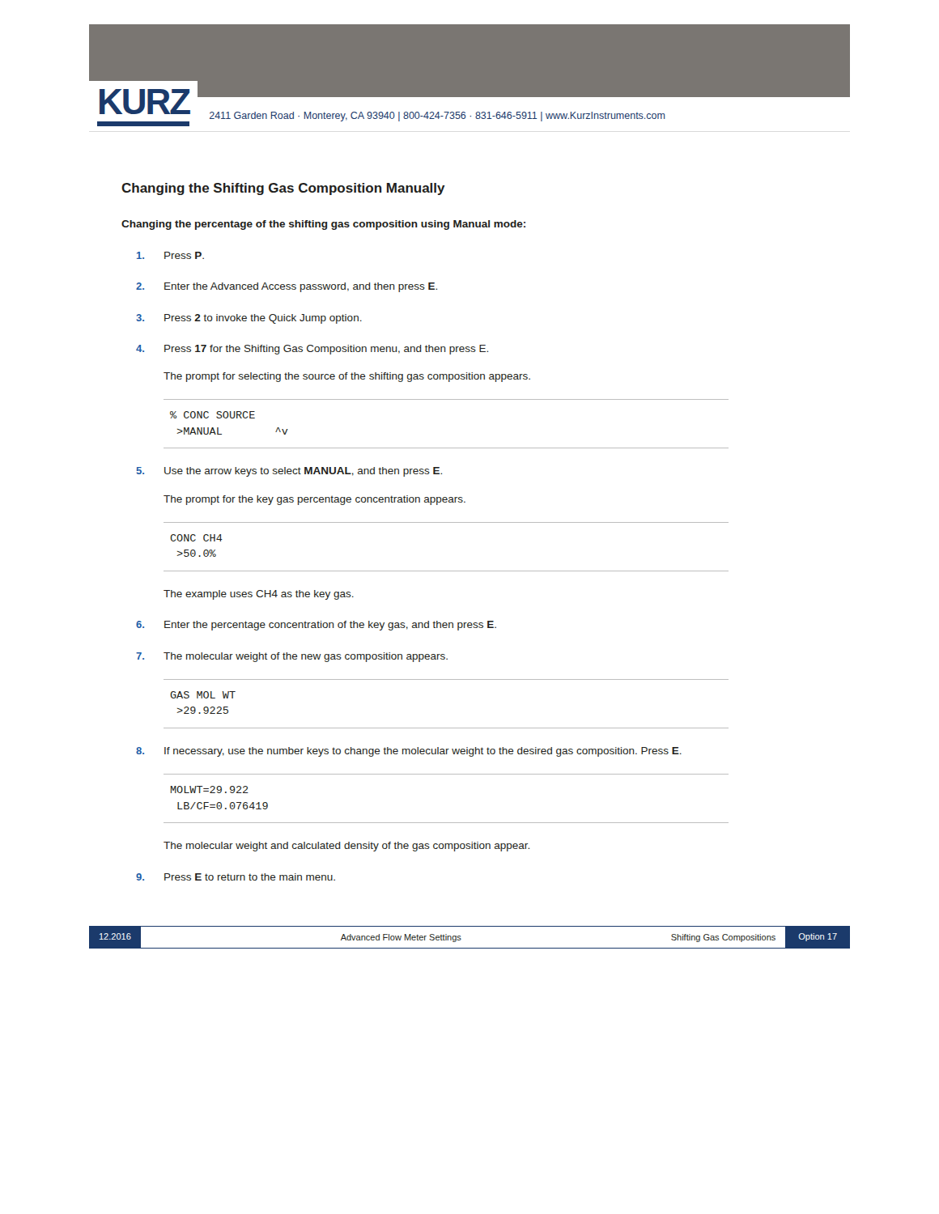KURZ
2411 Garden Road · Monterey, CA 93940 | 800-424-7356 · 831-646-5911 | www.KurzInstruments.com
Changing the Shifting Gas Composition Manually
Changing the percentage of the shifting gas composition using Manual mode:
Press P.
Enter the Advanced Access password, and then press E.
Press 2 to invoke the Quick Jump option.
Press 17 for the Shifting Gas Composition menu, and then press E.
The prompt for selecting the source of the shifting gas composition appears.
% CONC SOURCE >MANUAL ^v
Use the arrow keys to select MANUAL, and then press E.
The prompt for the key gas percentage concentration appears.
CONC CH4 >50.0%
The example uses CH4 as the key gas.
Enter the percentage concentration of the key gas, and then press E.
The molecular weight of the new gas composition appears.
GAS MOL WT >29.9225
If necessary, use the number keys to change the molecular weight to the desired gas composition. Press E.
MOLWT=29.922 LB/CF=0.076419
The molecular weight and calculated density of the gas composition appear.
Press E to return to the main menu.
12.2016
Advanced Flow Meter Settings
Shifting Gas Compositions
Option 17